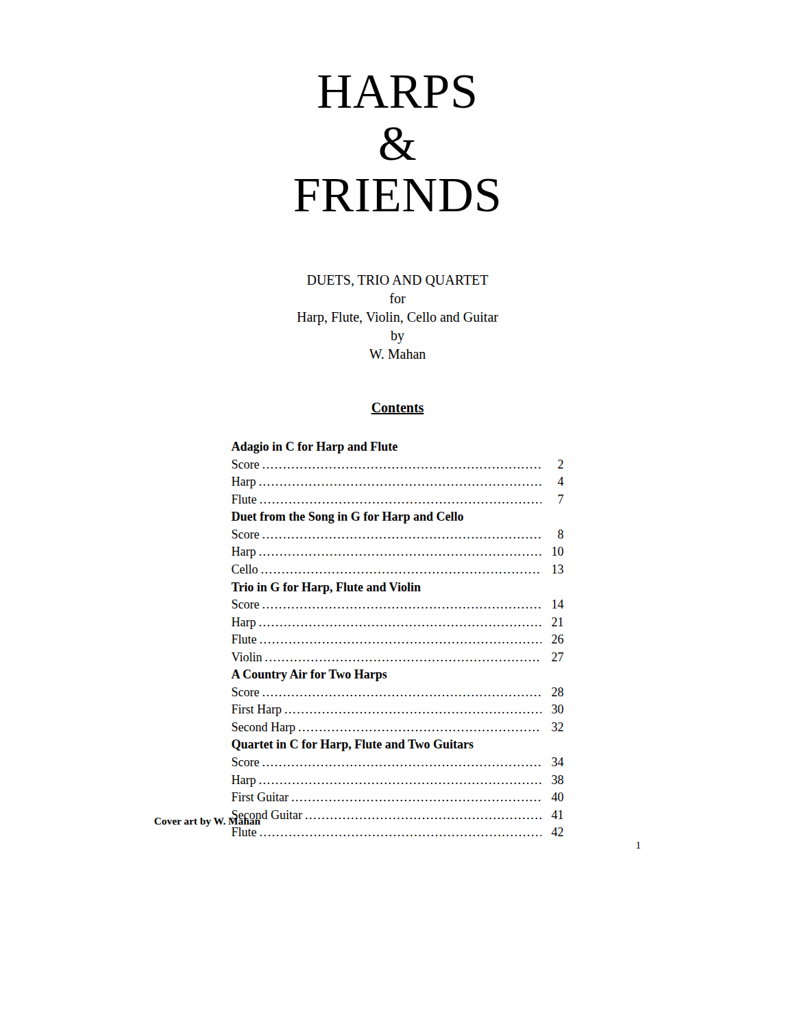HARPS
&
FRIENDS
DUETS, TRIO AND QUARTET
for
Harp, Flute, Violin, Cello and Guitar
by
W. Mahan
Contents
Adagio in C for Harp and Flute
Score................................................................................ 2
Harp................................................................................. 4
Flute................................................................................. 7
Duet from the Song in G for Harp and Cello
Score................................................................................ 8
Harp............................................................................... 10
Cello............................................................................... 13
Trio in G for Harp, Flute and Violin
Score.............................................................................. 14
Harp............................................................................... 21
Flute............................................................................... 26
Violin............................................................................. 27
A Country Air for Two Harps
Score.............................................................................. 28
First Harp....................................................................... 30
Second Harp................................................................... 32
Quartet in C for Harp, Flute and Two Guitars
Score.............................................................................. 34
Harp............................................................................... 38
First Guitar..................................................................... 40
Second Guitar................................................................. 41
Flute............................................................................... 42
Cover art by W. Mahan
1